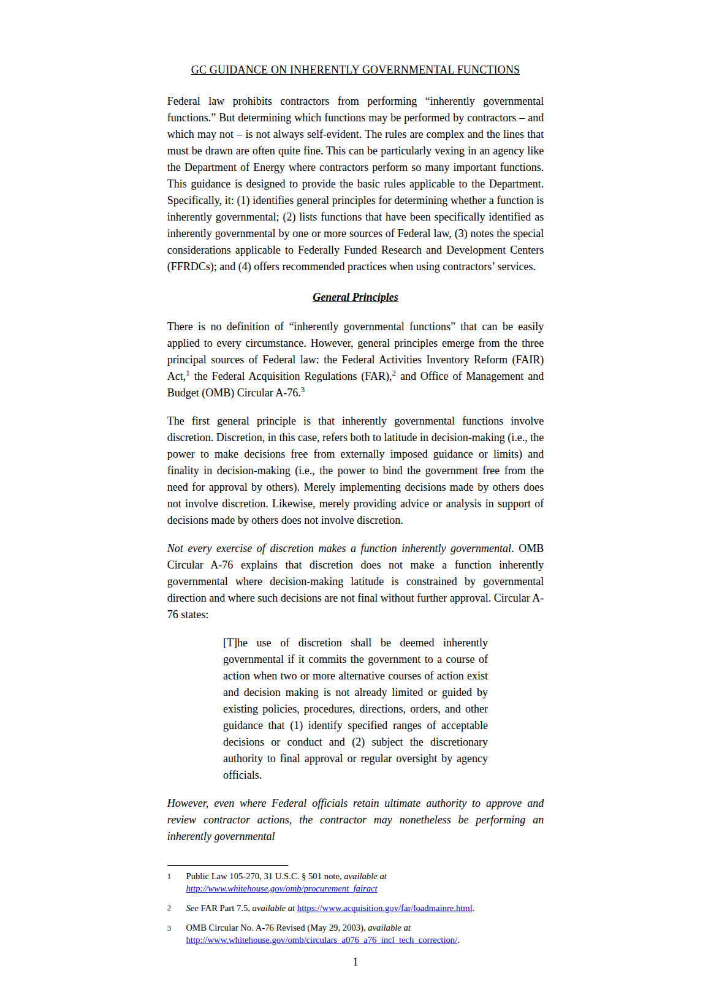GC Guidance on Inherently Governmental Functions
Federal law prohibits contractors from performing “inherently governmental functions.” But determining which functions may be performed by contractors – and which may not – is not always self-evident. The rules are complex and the lines that must be drawn are often quite fine. This can be particularly vexing in an agency like the Department of Energy where contractors perform so many important functions. This guidance is designed to provide the basic rules applicable to the Department. Specifically, it: (1) identifies general principles for determining whether a function is inherently governmental; (2) lists functions that have been specifically identified as inherently governmental by one or more sources of Federal law, (3) notes the special considerations applicable to Federally Funded Research and Development Centers (FFRDCs); and (4) offers recommended practices when using contractors’ services.
General Principles
There is no definition of “inherently governmental functions” that can be easily applied to every circumstance. However, general principles emerge from the three principal sources of Federal law: the Federal Activities Inventory Reform (FAIR) Act,1 the Federal Acquisition Regulations (FAR),2 and Office of Management and Budget (OMB) Circular A-76.3
The first general principle is that inherently governmental functions involve discretion. Discretion, in this case, refers both to latitude in decision-making (i.e., the power to make decisions free from externally imposed guidance or limits) and finality in decision-making (i.e., the power to bind the government free from the need for approval by others). Merely implementing decisions made by others does not involve discretion. Likewise, merely providing advice or analysis in support of decisions made by others does not involve discretion.
Not every exercise of discretion makes a function inherently governmental. OMB Circular A-76 explains that discretion does not make a function inherently governmental where decision-making latitude is constrained by governmental direction and where such decisions are not final without further approval. Circular A-76 states:
[T]he use of discretion shall be deemed inherently governmental if it commits the government to a course of action when two or more alternative courses of action exist and decision making is not already limited or guided by existing policies, procedures, directions, orders, and other guidance that (1) identify specified ranges of acceptable decisions or conduct and (2) subject the discretionary authority to final approval or regular oversight by agency officials.
However, even where Federal officials retain ultimate authority to approve and review contractor actions, the contractor may nonetheless be performing an inherently governmental
1
Public Law 105-270, 31 U.S.C. § 501 note, available at http://www.whitehouse.gov/omb/procurement_fairact
2
See FAR Part 7.5, available at https://www.acquisition.gov/far/loadmainre.html.
3
OMB Circular No. A-76 Revised (May 29, 2003), available at
http://www.whitehouse.gov/omb/circulars_a076_a76_incl_tech_correction/.
1